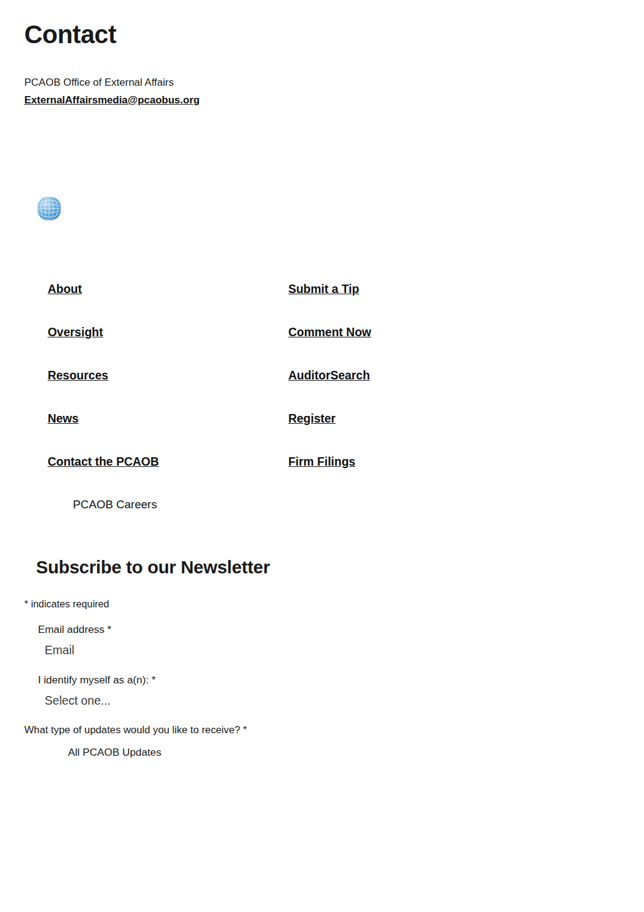Contact
PCAOB Office of External Affairs
ExternalAffairsmedia@pcaobus.org
About
Submit a Tip
Oversight
Comment Now
Resources
AuditorSearch
News
Register
Contact the PCAOB
Firm Filings
PCAOB Careers
Subscribe to our Newsletter
* indicates required
Email address *
I identify myself as a(n): * Select one... Investor Auditor Preparer Academic Other
What type of updates would you like to receive? *
All PCAOB Updates